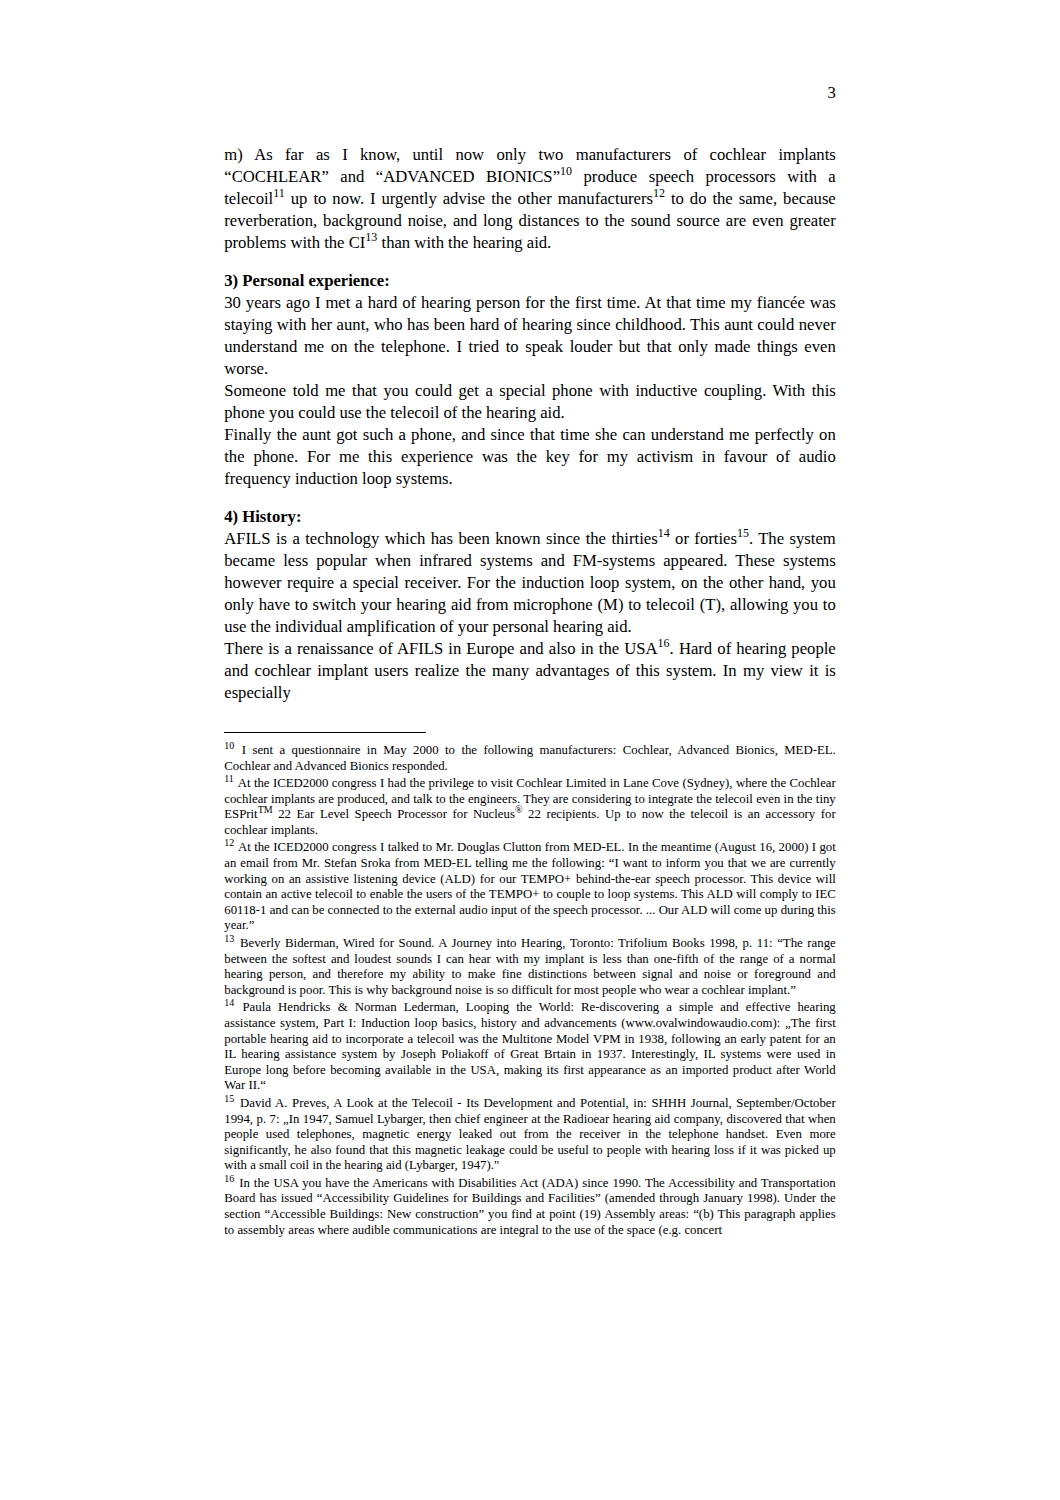3
m) As far as I know, until now only two manufacturers of cochlear implants “COCHLEAR” and “ADVANCED BIONICS”10 produce speech processors with a telecoil11 up to now. I urgently advise the other manufacturers12 to do the same, because reverberation, background noise, and long distances to the sound source are even greater problems with the CI13 than with the hearing aid.
3) Personal experience:
30 years ago I met a hard of hearing person for the first time. At that time my fiancée was staying with her aunt, who has been hard of hearing since childhood. This aunt could never understand me on the telephone. I tried to speak louder but that only made things even worse.
Someone told me that you could get a special phone with inductive coupling. With this phone you could use the telecoil of the hearing aid.
Finally the aunt got such a phone, and since that time she can understand me perfectly on the phone. For me this experience was the key for my activism in favour of audio frequency induction loop systems.
4) History:
AFILS is a technology which has been known since the thirties14 or forties15. The system became less popular when infrared systems and FM-systems appeared. These systems however require a special receiver. For the induction loop system, on the other hand, you only have to switch your hearing aid from microphone (M) to telecoil (T), allowing you to use the individual amplification of your personal hearing aid.
There is a renaissance of AFILS in Europe and also in the USA16. Hard of hearing people and cochlear implant users realize the many advantages of this system. In my view it is especially
10 I sent a questionnaire in May 2000 to the following manufacturers: Cochlear, Advanced Bionics, MED-EL. Cochlear and Advanced Bionics responded.
11 At the ICED2000 congress I had the privilege to visit Cochlear Limited in Lane Cove (Sydney), where the Cochlear cochlear implants are produced, and talk to the engineers. They are considering to integrate the telecoil even in the tiny ESPritTM 22 Ear Level Speech Processor for Nucleus® 22 recipients. Up to now the telecoil is an accessory for cochlear implants.
12 At the ICED2000 congress I talked to Mr. Douglas Clutton from MED-EL. In the meantime (August 16, 2000) I got an email from Mr. Stefan Sroka from MED-EL telling me the following: “I want to inform you that we are currently working on an assistive listening device (ALD) for our TEMPO+ behind-the-ear speech processor. This device will contain an active telecoil to enable the users of the TEMPO+ to couple to loop systems. This ALD will comply to IEC 60118-1 and can be connected to the external audio input of the speech processor. ... Our ALD will come up during this year.”
13 Beverly Biderman, Wired for Sound. A Journey into Hearing, Toronto: Trifolium Books 1998, p. 11: “The range between the softest and loudest sounds I can hear with my implant is less than one-fifth of the range of a normal hearing person, and therefore my ability to make fine distinctions between signal and noise or foreground and background is poor. This is why background noise is so difficult for most people who wear a cochlear implant.”
14 Paula Hendricks & Norman Lederman, Looping the World: Re-discovering a simple and effective hearing assistance system, Part I: Induction loop basics, history and advancements (www.ovalwindowaudio.com): „The first portable hearing aid to incorporate a telecoil was the Multitone Model VPM in 1938, following an early patent for an IL hearing assistance system by Joseph Poliakoff of Great Brtain in 1937. Interestingly, IL systems were used in Europe long before becoming available in the USA, making its first appearance as an imported product after World War II.“
15 David A. Preves, A Look at the Telecoil - Its Development and Potential, in: SHHH Journal, September/October 1994, p. 7: „In 1947, Samuel Lybarger, then chief engineer at the Radioear hearing aid company, discovered that when people used telephones, magnetic energy leaked out from the receiver in the telephone handset. Even more significantly, he also found that this magnetic leakage could be useful to people with hearing loss if it was picked up with a small coil in the hearing aid (Lybarger, 1947)."
16 In the USA you have the Americans with Disabilities Act (ADA) since 1990. The Accessibility and Transportation Board has issued “Accessibility Guidelines for Buildings and Facilities” (amended through January 1998). Under the section “Accessible Buildings: New construction” you find at point (19) Assembly areas: “(b) This paragraph applies to assembly areas where audible communications are integral to the use of the space (e.g. concert